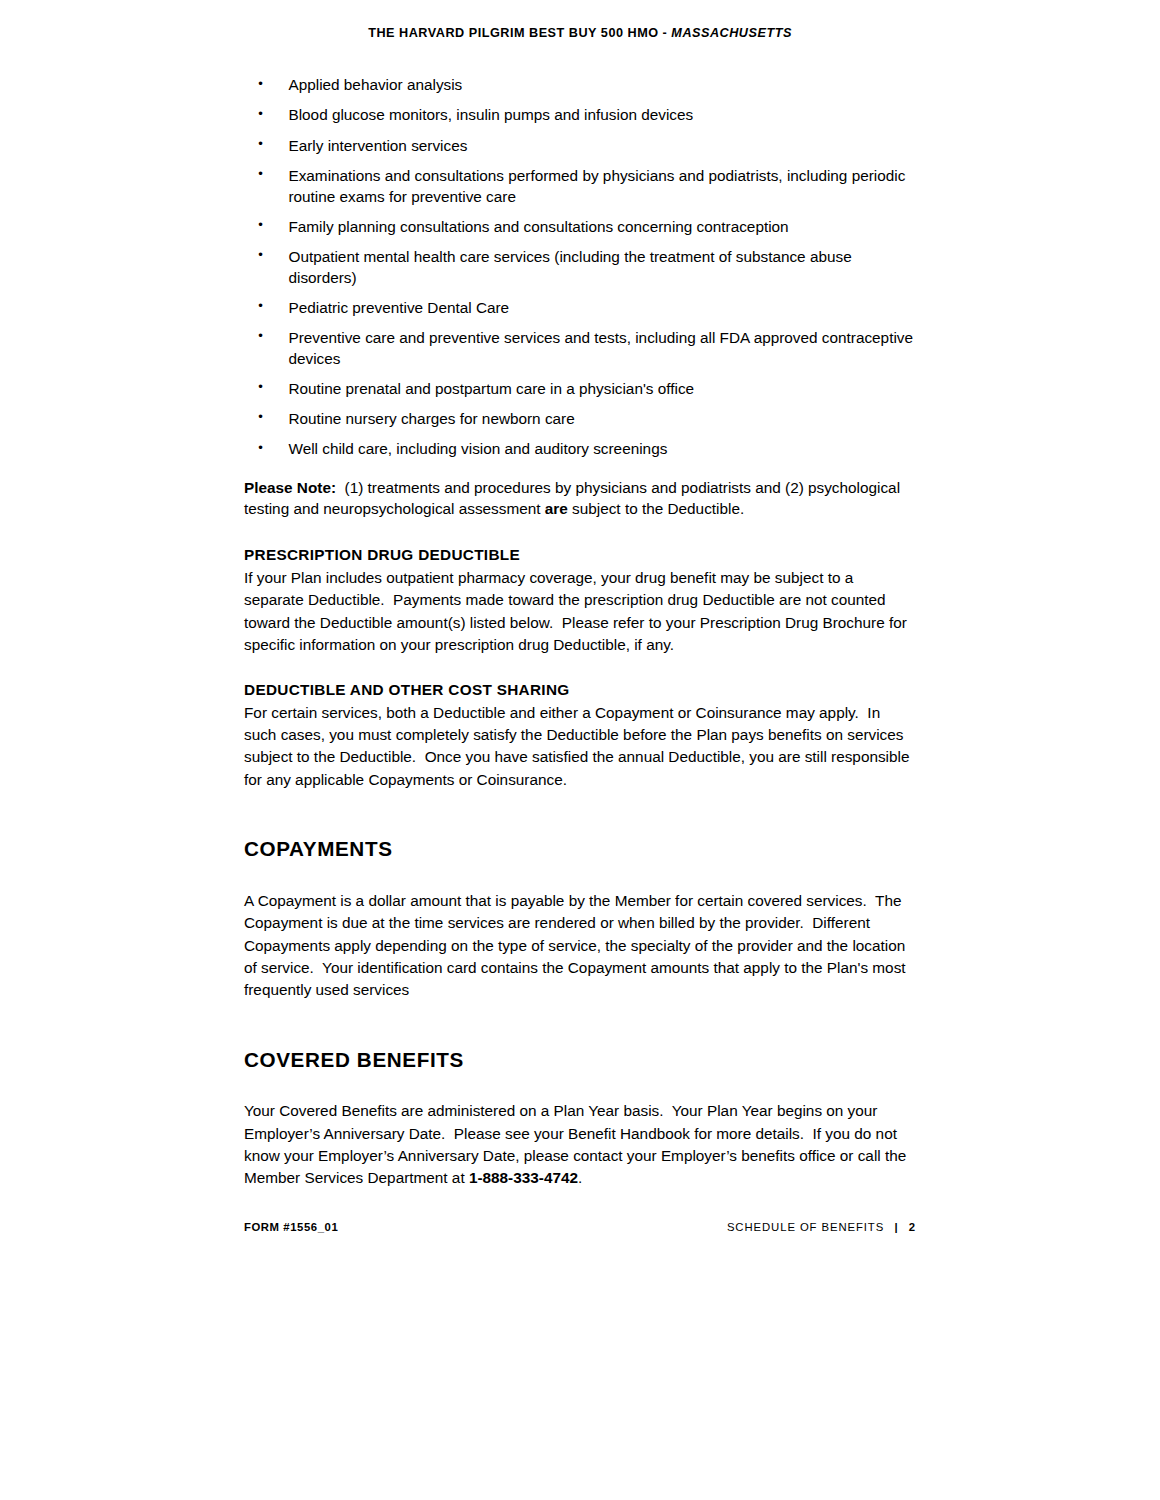THE HARVARD PILGRIM BEST BUY 500 HMO - MASSACHUSETTS
Applied behavior analysis
Blood glucose monitors, insulin pumps and infusion devices
Early intervention services
Examinations and consultations performed by physicians and podiatrists, including periodic routine exams for preventive care
Family planning consultations and consultations concerning contraception
Outpatient mental health care services (including the treatment of substance abuse disorders)
Pediatric preventive Dental Care
Preventive care and preventive services and tests, including all FDA approved contraceptive devices
Routine prenatal and postpartum care in a physician's office
Routine nursery charges for newborn care
Well child care, including vision and auditory screenings
Please Note: (1) treatments and procedures by physicians and podiatrists and (2) psychological testing and neuropsychological assessment are subject to the Deductible.
PRESCRIPTION DRUG DEDUCTIBLE
If your Plan includes outpatient pharmacy coverage, your drug benefit may be subject to a separate Deductible. Payments made toward the prescription drug Deductible are not counted toward the Deductible amount(s) listed below. Please refer to your Prescription Drug Brochure for specific information on your prescription drug Deductible, if any.
DEDUCTIBLE AND OTHER COST SHARING
For certain services, both a Deductible and either a Copayment or Coinsurance may apply. In such cases, you must completely satisfy the Deductible before the Plan pays benefits on services subject to the Deductible. Once you have satisfied the annual Deductible, you are still responsible for any applicable Copayments or Coinsurance.
COPAYMENTS
A Copayment is a dollar amount that is payable by the Member for certain covered services. The Copayment is due at the time services are rendered or when billed by the provider. Different Copayments apply depending on the type of service, the specialty of the provider and the location of service. Your identification card contains the Copayment amounts that apply to the Plan's most frequently used services
COVERED BENEFITS
Your Covered Benefits are administered on a Plan Year basis. Your Plan Year begins on your Employer’s Anniversary Date. Please see your Benefit Handbook for more details. If you do not know your Employer’s Anniversary Date, please contact your Employer’s benefits office or call the Member Services Department at 1-888-333-4742.
FORM #1556_01
SCHEDULE OF BENEFITS | 2